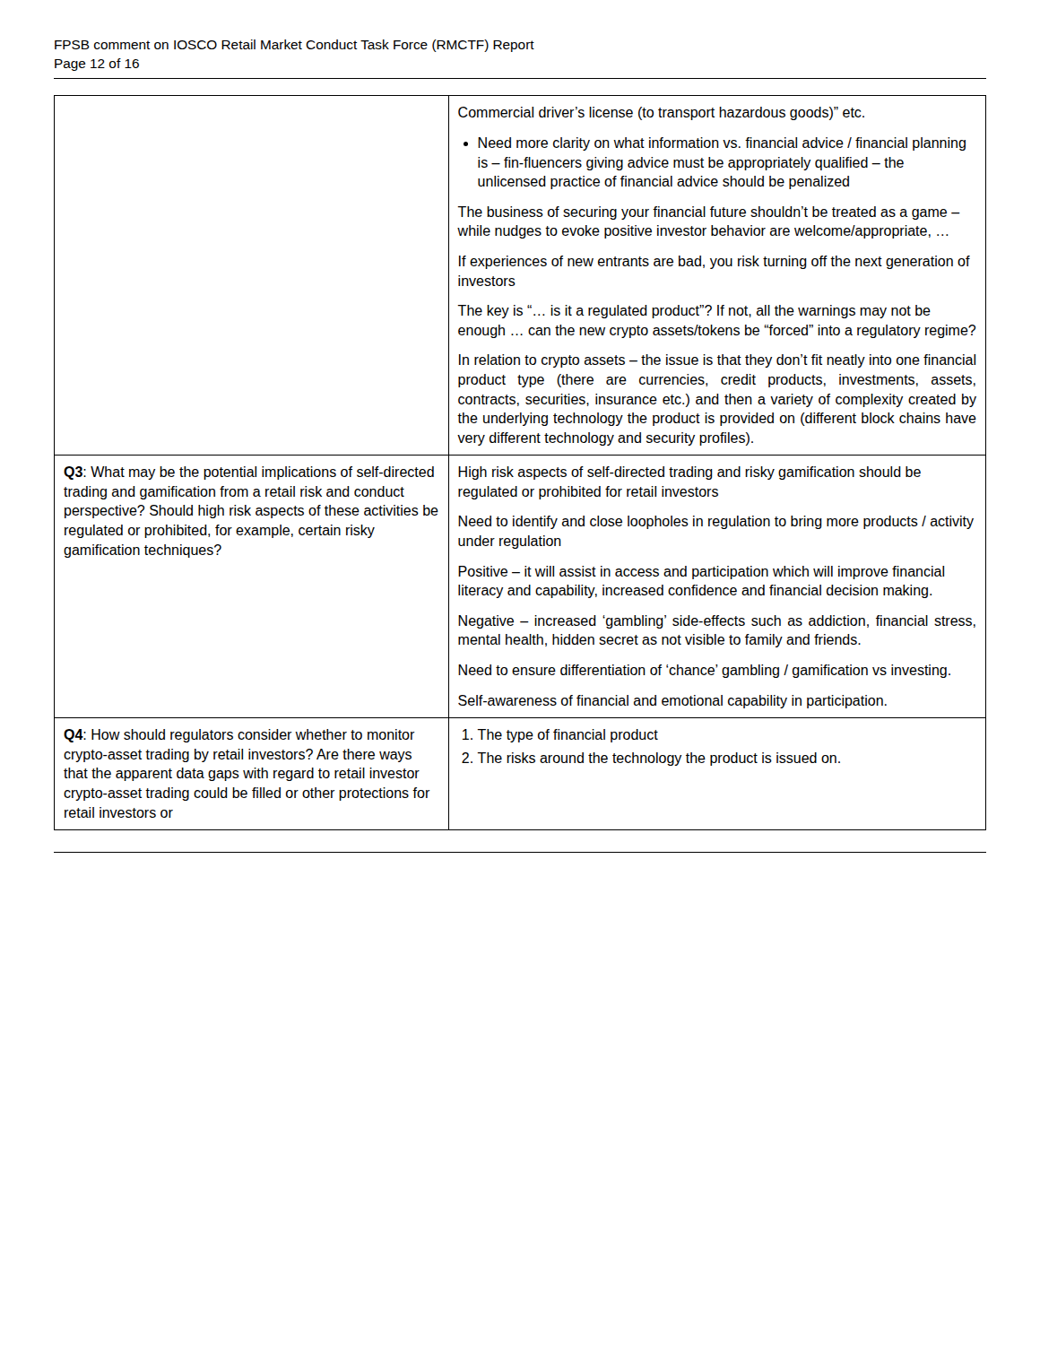FPSB comment on IOSCO Retail Market Conduct Task Force (RMCTF) Report
Page 12 of 16
| | Commercial driver’s license (to transport hazardous goods)” etc. Need more clarity on what information vs. financial advice / financial planning is – fin-fluencers giving advice must be appropriately qualified – the unlicensed practice of financial advice should be penalized The business of securing your financial future shouldn’t be treated as a game – while nudges to evoke positive investor behavior are welcome/appropriate, … If experiences of new entrants are bad, you risk turning off the next generation of investors The key is “… is it a regulated product”? If not, all the warnings may not be enough … can the new crypto assets/tokens be “forced” into a regulatory regime? In relation to crypto assets – the issue is that they don’t fit neatly into one financial product type (there are currencies, credit products, investments, assets, contracts, securities, insurance etc.) and then a variety of complexity created by the underlying technology the product is provided on (different block chains have very different technology and security profiles). |
| Q3 : What may be the potential implications of self-directed trading and gamification from a retail risk and conduct perspective? Should high risk aspects of these activities be regulated or prohibited, for example, certain risky gamification techniques? | High risk aspects of self-directed trading and risky gamification should be regulated or prohibited for retail investors Need to identify and close loopholes in regulation to bring more products / activity under regulation Positive – it will assist in access and participation which will improve financial literacy and capability, increased confidence and financial decision making. Negative – increased ‘gambling’ side-effects such as addiction, financial stress, mental health, hidden secret as not visible to family and friends. Need to ensure differentiation of ‘chance’ gambling / gamification vs investing. Self-awareness of financial and emotional capability in participation. |
| Q4 : How should regulators consider whether to monitor crypto-asset trading by retail investors? Are there ways that the apparent data gaps with regard to retail investor crypto-asset trading could be filled or other protections for retail investors or | The type of financial product The risks around the technology the product is issued on. |